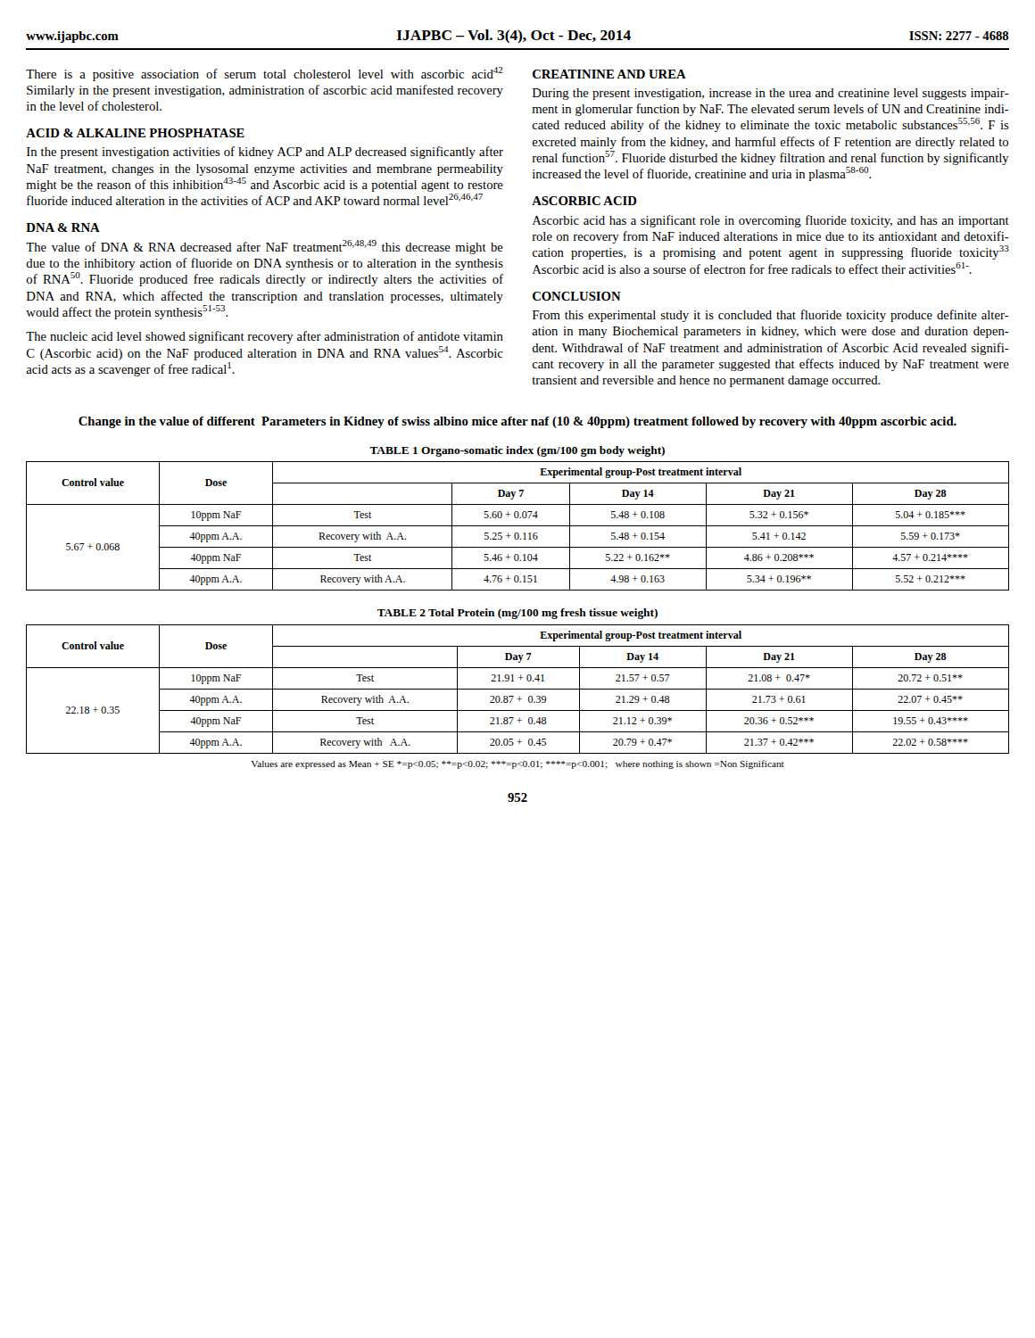www.ijapbc.com IJAPBC – Vol. 3(4), Oct - Dec, 2014 ISSN: 2277 - 4688
There is a positive association of serum total cholesterol level with ascorbic acid42 Similarly in the present investigation, administration of ascorbic acid manifested recovery in the level of cholesterol.
Acid & Alkaline Phosphatase
In the present investigation activities of kidney ACP and ALP decreased significantly after NaF treatment, changes in the lysosomal enzyme activities and membrane permeability might be the reason of this inhibition43-45 and Ascorbic acid is a potential agent to restore fluoride induced alteration in the activities of ACP and AKP toward normal level26,46,47
DNA & RNA
The value of DNA & RNA decreased after NaF treatment26,48,49 this decrease might be due to the inhibitory action of fluoride on DNA synthesis or to alteration in the synthesis of RNA50. Fluoride produced free radicals directly or indirectly alters the activities of DNA and RNA, which affected the transcription and translation processes, ultimately would affect the protein synthesis51-53.
The nucleic acid level showed significant recovery after administration of antidote vitamin C (Ascorbic acid) on the NaF produced alteration in DNA and RNA values54. Ascorbic acid acts as a scavenger of free radical1.
Creatinine and Urea
During the present investigation, increase in the urea and creatinine level suggests impairment in glomerular function by NaF. The elevated serum levels of UN and Creatinine indicated reduced ability of the kidney to eliminate the toxic metabolic substances55,56. F is excreted mainly from the kidney, and harmful effects of F retention are directly related to renal function57. Fluoride disturbed the kidney filtration and renal function by significantly increased the level of fluoride, creatinine and uria in plasma58-60.
Ascorbic Acid
Ascorbic acid has a significant role in overcoming fluoride toxicity, and has an important role on recovery from NaF induced alterations in mice due to its antioxidant and detoxification properties, is a promising and potent agent in suppressing fluoride toxicity33 Ascorbic acid is also a sourse of electron for free radicals to effect their activities61-.
Conclusion
From this experimental study it is concluded that fluoride toxicity produce definite alteration in many Biochemical parameters in kidney, which were dose and duration dependent. Withdrawal of NaF treatment and administration of Ascorbic Acid revealed significant recovery in all the parameter suggested that effects induced by NaF treatment were transient and reversible and hence no permanent damage occurred.
Change in the value of different Parameters in Kidney of swiss albino mice after naf (10 & 40ppm) treatment followed by recovery with 40ppm ascorbic acid.
TABLE 1 Organo-somatic index (gm/100 gm body weight)
| Control value | Dose | Experimental group-Post treatment interval |
| --- | --- | --- |
| | Day 7 | Day 14 | Day 21 | Day 28 |
| 5.67 + 0.068 | 10ppm NaF | Test | 5.60 + 0.074 | 5.48 + 0.108 | 5.32 + 0.156* | 5.04 + 0.185*** |
| 40ppm A.A. | Recovery with A.A. | 5.25 + 0.116 | 5.48 + 0.154 | 5.41 + 0.142 | 5.59 + 0.173* |
| 40ppm NaF | Test | 5.46 + 0.104 | 5.22 + 0.162** | 4.86 + 0.208*** | 4.57 + 0.214**** |
| 40ppm A.A. | Recovery with A.A. | 4.76 + 0.151 | 4.98 + 0.163 | 5.34 + 0.196** | 5.52 + 0.212*** |
TABLE 2 Total Protein (mg/100 mg fresh tissue weight)
| Control value | Dose | Experimental group-Post treatment interval |
| --- | --- | --- |
| | Day 7 | Day 14 | Day 21 | Day 28 |
| 22.18 + 0.35 | 10ppm NaF | Test | 21.91 + 0.41 | 21.57 + 0.57 | 21.08 + 0.47* | 20.72 + 0.51** |
| 40ppm A.A. | Recovery with A.A. | 20.87 + 0.39 | 21.29 + 0.48 | 21.73 + 0.61 | 22.07 + 0.45** |
| 40ppm NaF | Test | 21.87 + 0.48 | 21.12 + 0.39* | 20.36 + 0.52*** | 19.55 + 0.43**** |
| 40ppm A.A. | Recovery with A.A. | 20.05 + 0.45 | 20.79 + 0.47* | 21.37 + 0.42*** | 22.02 + 0.58**** |
Values are expressed as Mean + SE *=p<0.05; **=p<0.02; ***=p<0.01; ****=p<0.001; where nothing is shown =Non Significant
952